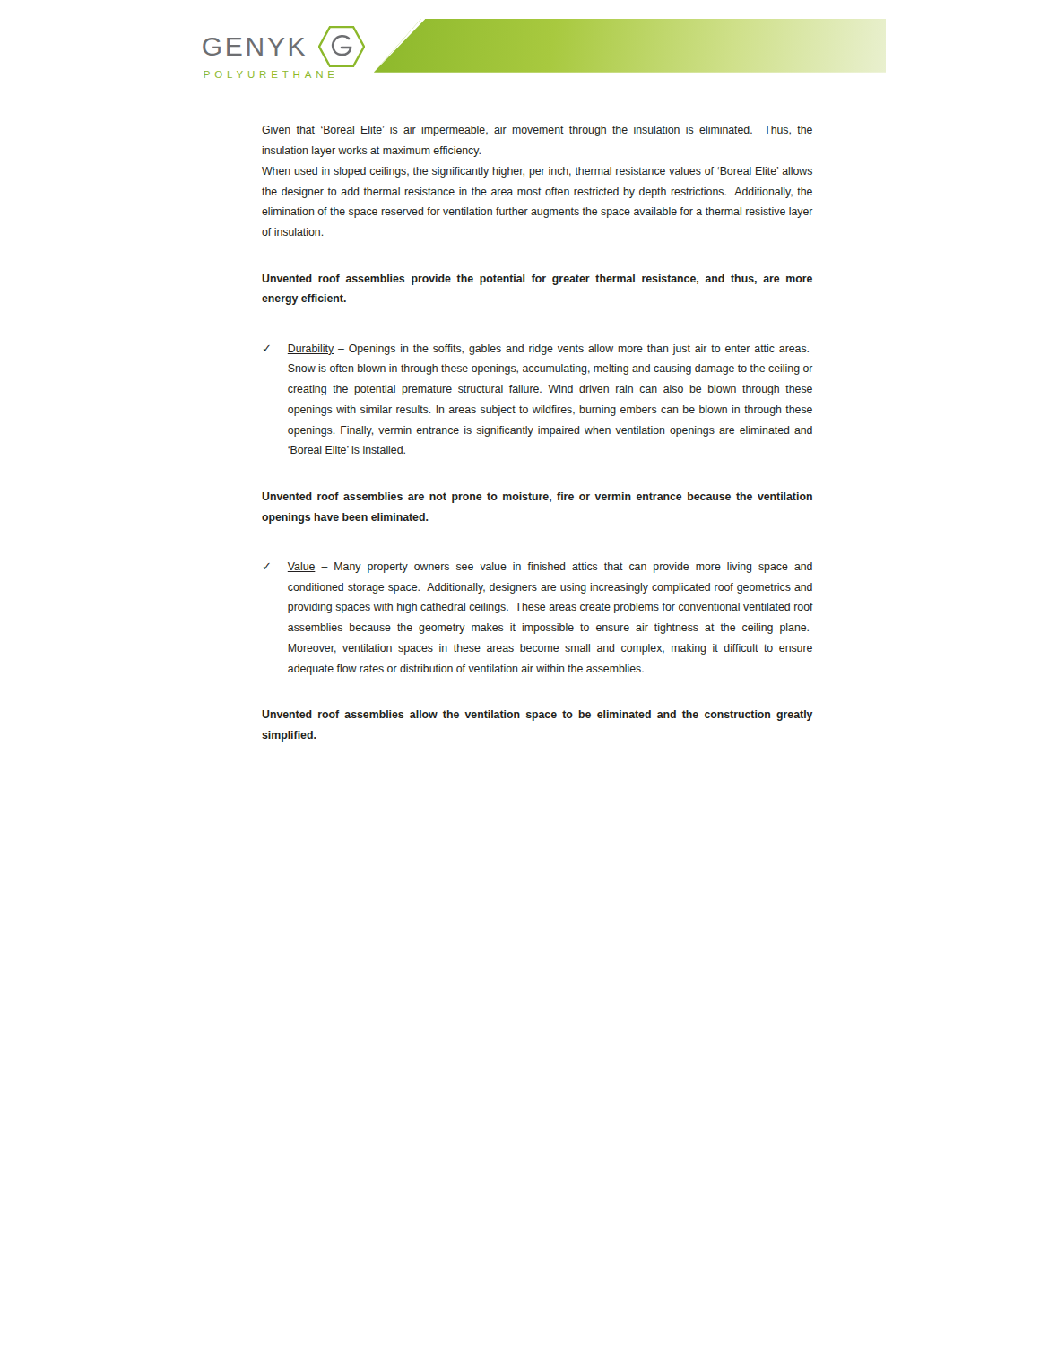GENYK
POLYURETHANE
Given that ‘Boreal Elite’ is air impermeable, air movement through the insulation is eliminated. Thus, the insulation layer works at maximum efficiency.
When used in sloped ceilings, the significantly higher, per inch, thermal resistance values of ‘Boreal Elite’ allows the designer to add thermal resistance in the area most often restricted by depth restrictions. Additionally, the elimination of the space reserved for ventilation further augments the space available for a thermal resistive layer of insulation.
Unvented roof assemblies provide the potential for greater thermal resistance, and thus, are more energy efficient.
Durability – Openings in the soffits, gables and ridge vents allow more than just air to enter attic areas. Snow is often blown in through these openings, accumulating, melting and causing damage to the ceiling or creating the potential premature structural failure. Wind driven rain can also be blown through these openings with similar results. In areas subject to wildfires, burning embers can be blown in through these openings. Finally, vermin entrance is significantly impaired when ventilation openings are eliminated and ‘Boreal Elite’ is installed.
Unvented roof assemblies are not prone to moisture, fire or vermin entrance because the ventilation openings have been eliminated.
Value – Many property owners see value in finished attics that can provide more living space and conditioned storage space. Additionally, designers are using increasingly complicated roof geometrics and providing spaces with high cathedral ceilings. These areas create problems for conventional ventilated roof assemblies because the geometry makes it impossible to ensure air tightness at the ceiling plane. Moreover, ventilation spaces in these areas become small and complex, making it difficult to ensure adequate flow rates or distribution of ventilation air within the assemblies.
Unvented roof assemblies allow the ventilation space to be eliminated and the construction greatly simplified.